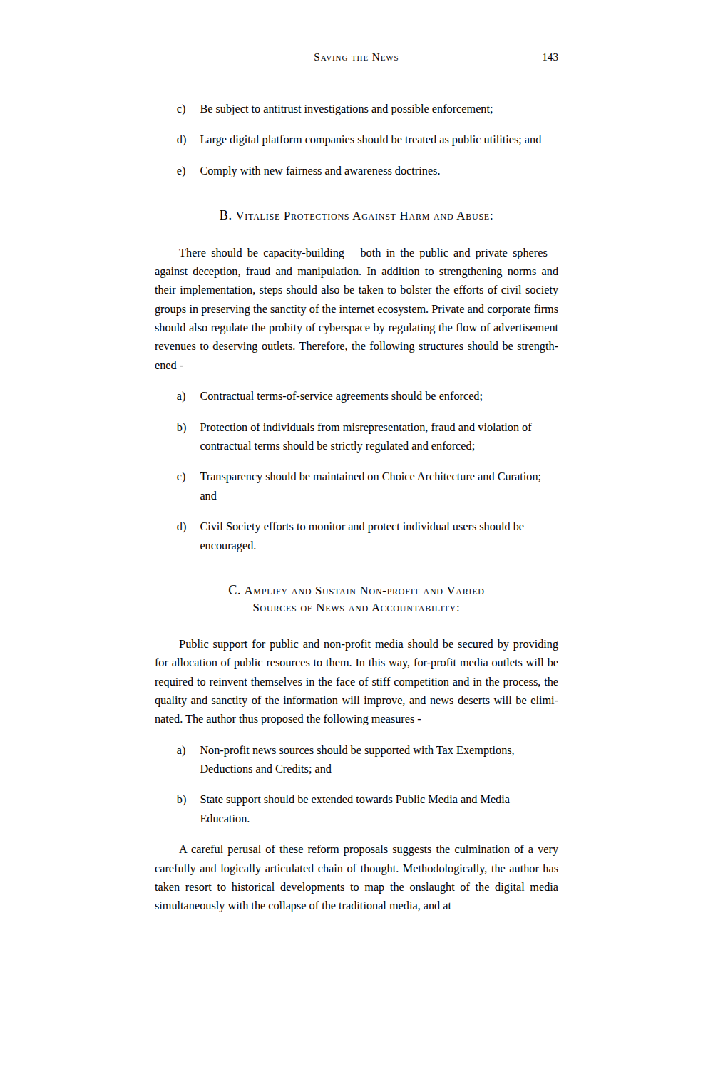Saving the News 143
c) Be subject to antitrust investigations and possible enforcement;
d) Large digital platform companies should be treated as public utilities; and
e) Comply with new fairness and awareness doctrines.
B. Vitalise Protections Against Harm and Abuse:
There should be capacity-building – both in the public and private spheres – against deception, fraud and manipulation. In addition to strengthening norms and their implementation, steps should also be taken to bolster the efforts of civil society groups in preserving the sanctity of the internet ecosystem. Private and corporate firms should also regulate the probity of cyberspace by regulating the flow of advertisement revenues to deserving outlets. Therefore, the following structures should be strengthened -
a) Contractual terms-of-service agreements should be enforced;
b) Protection of individuals from misrepresentation, fraud and violation of contractual terms should be strictly regulated and enforced;
c) Transparency should be maintained on Choice Architecture and Curation; and
d) Civil Society efforts to monitor and protect individual users should be encouraged.
C. Amplify and Sustain Non-profit and Varied
Sources of News and Accountability:
Public support for public and non-profit media should be secured by providing for allocation of public resources to them. In this way, for-profit media outlets will be required to reinvent themselves in the face of stiff competition and in the process, the quality and sanctity of the information will improve, and news deserts will be eliminated. The author thus proposed the following measures -
a) Non-profit news sources should be supported with Tax Exemptions, Deductions and Credits; and
b) State support should be extended towards Public Media and Media Education.
A careful perusal of these reform proposals suggests the culmination of a very carefully and logically articulated chain of thought. Methodologically, the author has taken resort to historical developments to map the onslaught of the digital media simultaneously with the collapse of the traditional media, and at